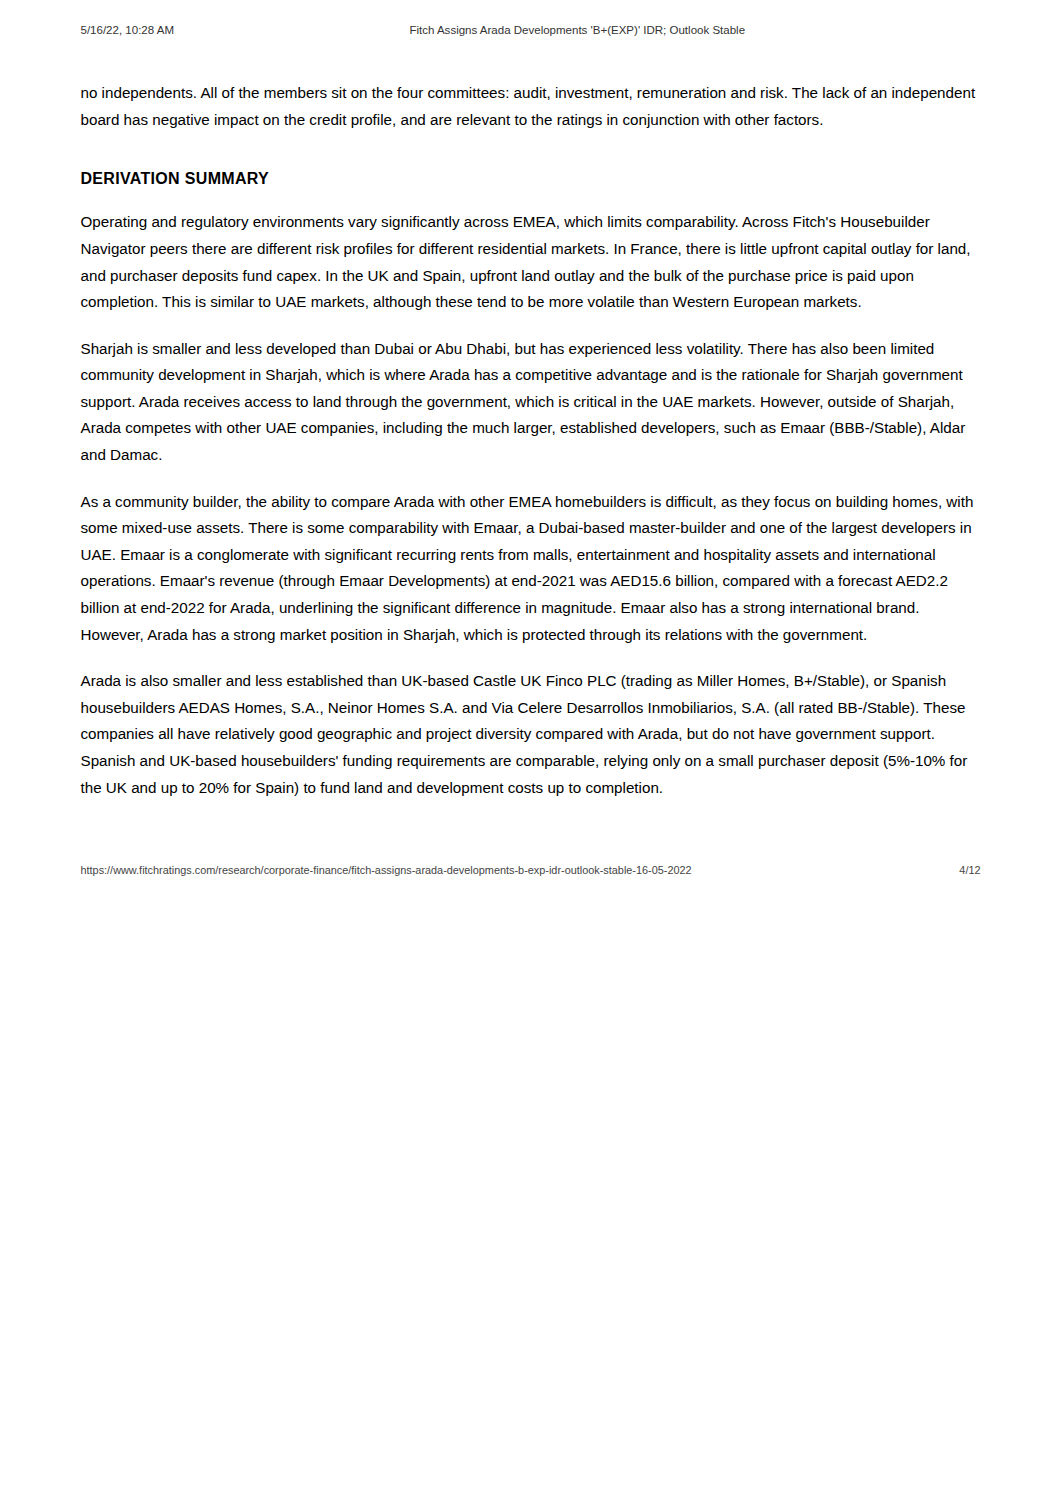5/16/22, 10:28 AM Fitch Assigns Arada Developments 'B+(EXP)' IDR; Outlook Stable
no independents. All of the members sit on the four committees: audit, investment, remuneration and risk. The lack of an independent board has negative impact on the credit profile, and are relevant to the ratings in conjunction with other factors.
DERIVATION SUMMARY
Operating and regulatory environments vary significantly across EMEA, which limits comparability. Across Fitch's Housebuilder Navigator peers there are different risk profiles for different residential markets. In France, there is little upfront capital outlay for land, and purchaser deposits fund capex. In the UK and Spain, upfront land outlay and the bulk of the purchase price is paid upon completion. This is similar to UAE markets, although these tend to be more volatile than Western European markets.
Sharjah is smaller and less developed than Dubai or Abu Dhabi, but has experienced less volatility. There has also been limited community development in Sharjah, which is where Arada has a competitive advantage and is the rationale for Sharjah government support. Arada receives access to land through the government, which is critical in the UAE markets. However, outside of Sharjah, Arada competes with other UAE companies, including the much larger, established developers, such as Emaar (BBB-/Stable), Aldar and Damac.
As a community builder, the ability to compare Arada with other EMEA homebuilders is difficult, as they focus on building homes, with some mixed-use assets. There is some comparability with Emaar, a Dubai-based master-builder and one of the largest developers in UAE. Emaar is a conglomerate with significant recurring rents from malls, entertainment and hospitality assets and international operations. Emaar's revenue (through Emaar Developments) at end-2021 was AED15.6 billion, compared with a forecast AED2.2 billion at end-2022 for Arada, underlining the significant difference in magnitude. Emaar also has a strong international brand. However, Arada has a strong market position in Sharjah, which is protected through its relations with the government.
Arada is also smaller and less established than UK-based Castle UK Finco PLC (trading as Miller Homes, B+/Stable), or Spanish housebuilders AEDAS Homes, S.A., Neinor Homes S.A. and Via Celere Desarrollos Inmobiliarios, S.A. (all rated BB-/Stable). These companies all have relatively good geographic and project diversity compared with Arada, but do not have government support. Spanish and UK-based housebuilders' funding requirements are comparable, relying only on a small purchaser deposit (5%-10% for the UK and up to 20% for Spain) to fund land and development costs up to completion.
https://www.fitchratings.com/research/corporate-finance/fitch-assigns-arada-developments-b-exp-idr-outlook-stable-16-05-2022 4/12